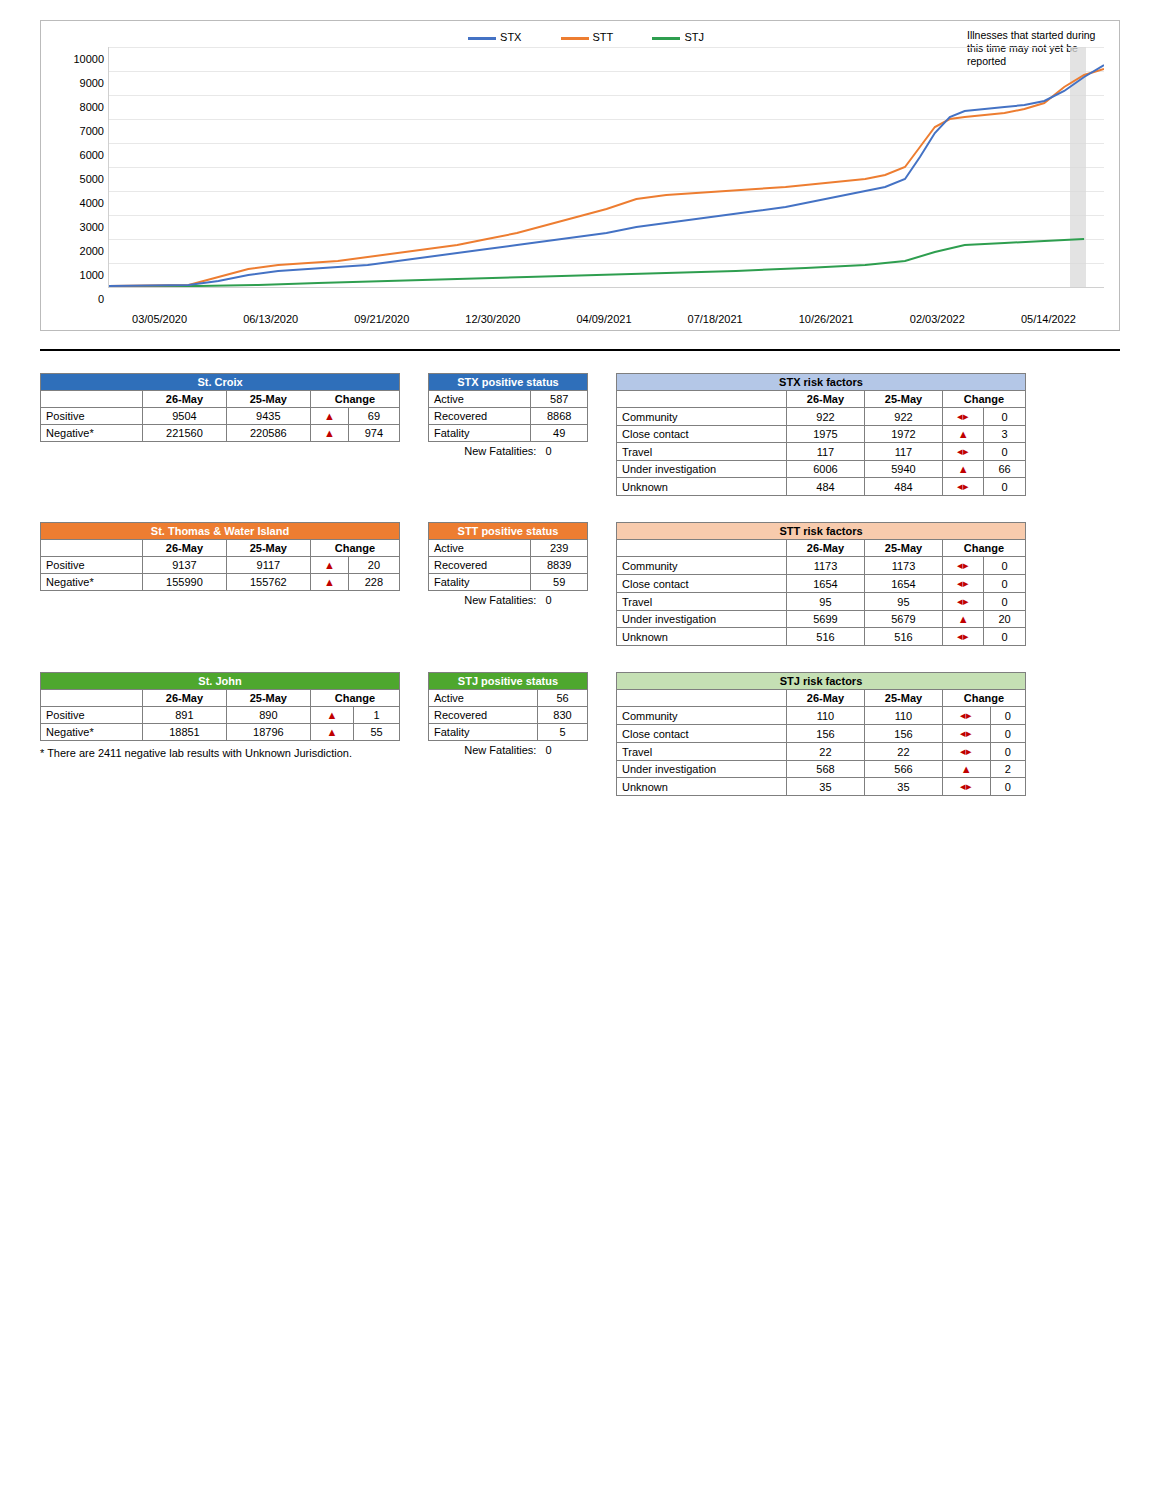Illnesses that started during this time may not yet be reported
STX STT STJ
10000
9000
8000
7000
6000
5000
4000
3000
2000
1000
0
03/05/2020 06/13/2020 09/21/2020 12/30/2020 04/09/2021 07/18/2021 10/26/2021 02/03/2022 05/14/2022
| St. Croix |
| | 26-May | 25-May | Change |
| Positive | 9504 | 9435 | ▲ | 69 |
| Negative* | 221560 | 220586 | ▲ | 974 |
| STX positive status |
| Active | 587 |
| Recovered | 8868 |
| Fatality | 49 |
New Fatalities: 0
| STX risk factors |
| | 26-May | 25-May | Change |
| Community | 922 | 922 | ◂▸ | 0 |
| Close contact | 1975 | 1972 | ▲ | 3 |
| Travel | 117 | 117 | ◂▸ | 0 |
| Under investigation | 6006 | 5940 | ▲ | 66 |
| Unknown | 484 | 484 | ◂▸ | 0 |
| St. Thomas & Water Island |
| | 26-May | 25-May | Change |
| Positive | 9137 | 9117 | ▲ | 20 |
| Negative* | 155990 | 155762 | ▲ | 228 |
| STT positive status |
| Active | 239 |
| Recovered | 8839 |
| Fatality | 59 |
New Fatalities: 0
| STT risk factors |
| | 26-May | 25-May | Change |
| Community | 1173 | 1173 | ◂▸ | 0 |
| Close contact | 1654 | 1654 | ◂▸ | 0 |
| Travel | 95 | 95 | ◂▸ | 0 |
| Under investigation | 5699 | 5679 | ▲ | 20 |
| Unknown | 516 | 516 | ◂▸ | 0 |
| St. John |
| | 26-May | 25-May | Change |
| Positive | 891 | 890 | ▲ | 1 |
| Negative* | 18851 | 18796 | ▲ | 55 |
* There are 2411 negative lab results with Unknown Jurisdiction.
| STJ positive status |
| Active | 56 |
| Recovered | 830 |
| Fatality | 5 |
New Fatalities: 0
| STJ risk factors |
| | 26-May | 25-May | Change |
| Community | 110 | 110 | ◂▸ | 0 |
| Close contact | 156 | 156 | ◂▸ | 0 |
| Travel | 22 | 22 | ◂▸ | 0 |
| Under investigation | 568 | 566 | ▲ | 2 |
| Unknown | 35 | 35 | ◂▸ | 0 |